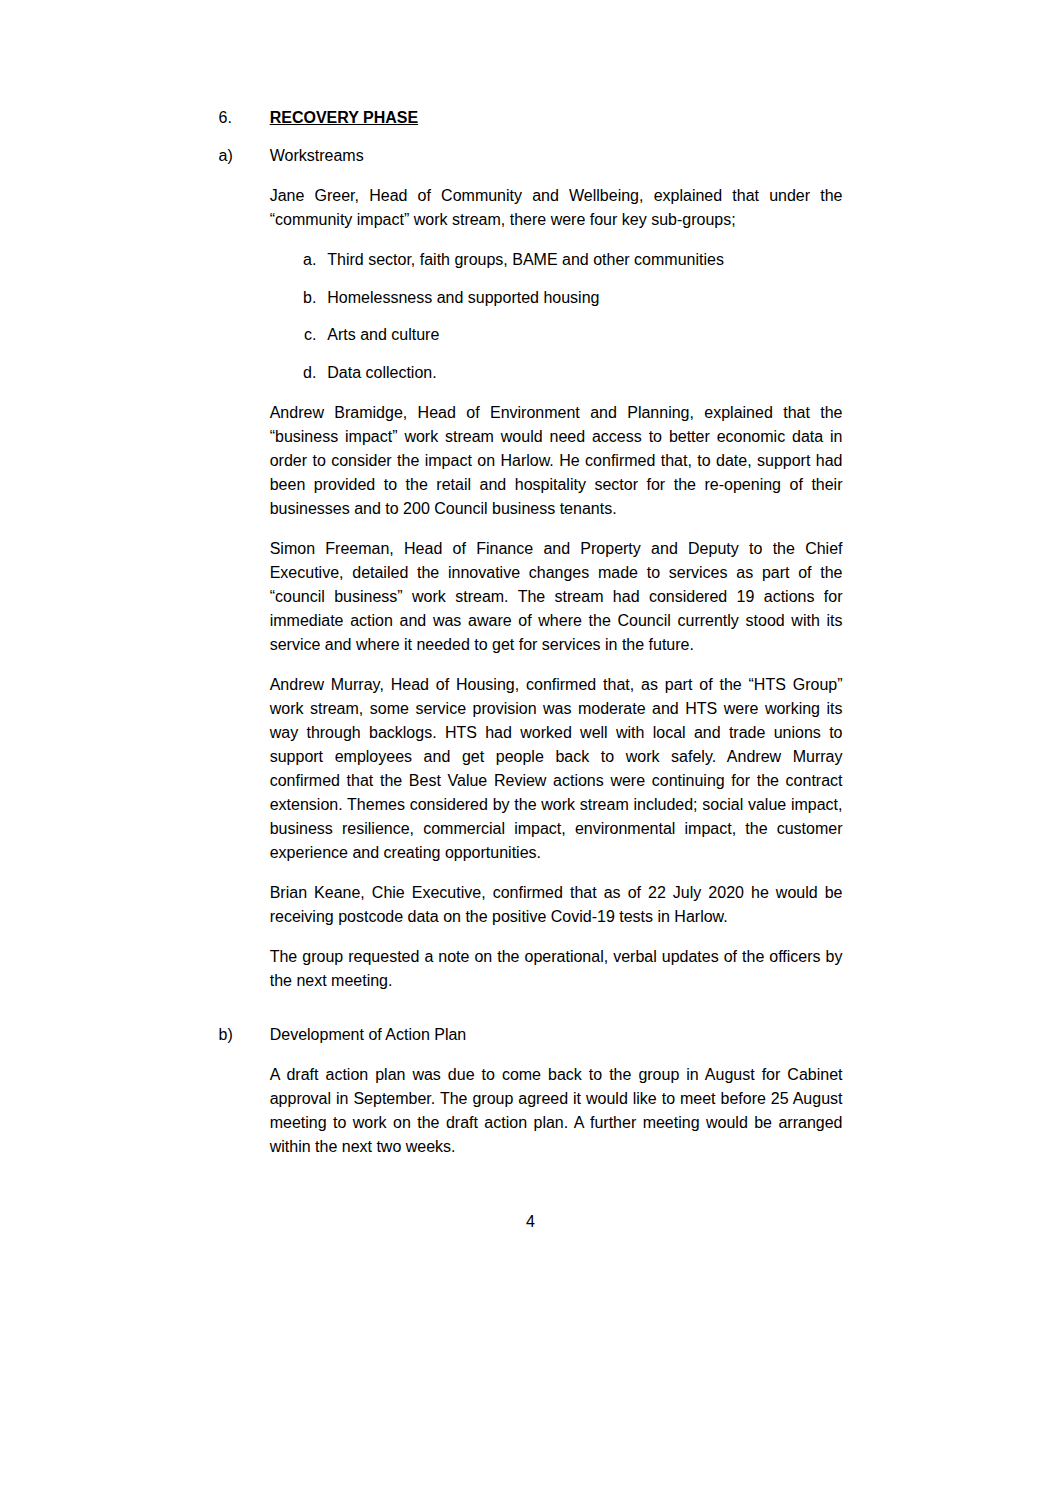6.
Recovery Phase
a)
Workstreams
Jane Greer, Head of Community and Wellbeing, explained that under the “community impact” work stream, there were four key sub-groups;
Third sector, faith groups, BAME and other communities
Homelessness and supported housing
Arts and culture
Data collection.
Andrew Bramidge, Head of Environment and Planning, explained that the “business impact” work stream would need access to better economic data in order to consider the impact on Harlow. He confirmed that, to date, support had been provided to the retail and hospitality sector for the re-opening of their businesses and to 200 Council business tenants.
Simon Freeman, Head of Finance and Property and Deputy to the Chief Executive, detailed the innovative changes made to services as part of the “council business” work stream. The stream had considered 19 actions for immediate action and was aware of where the Council currently stood with its service and where it needed to get for services in the future.
Andrew Murray, Head of Housing, confirmed that, as part of the “HTS Group” work stream, some service provision was moderate and HTS were working its way through backlogs. HTS had worked well with local and trade unions to support employees and get people back to work safely. Andrew Murray confirmed that the Best Value Review actions were continuing for the contract extension. Themes considered by the work stream included; social value impact, business resilience, commercial impact, environmental impact, the customer experience and creating opportunities.
Brian Keane, Chie Executive, confirmed that as of 22 July 2020 he would be receiving postcode data on the positive Covid-19 tests in Harlow.
The group requested a note on the operational, verbal updates of the officers by the next meeting.
b)
Development of Action Plan
A draft action plan was due to come back to the group in August for Cabinet approval in September. The group agreed it would like to meet before 25 August meeting to work on the draft action plan. A further meeting would be arranged within the next two weeks.
4